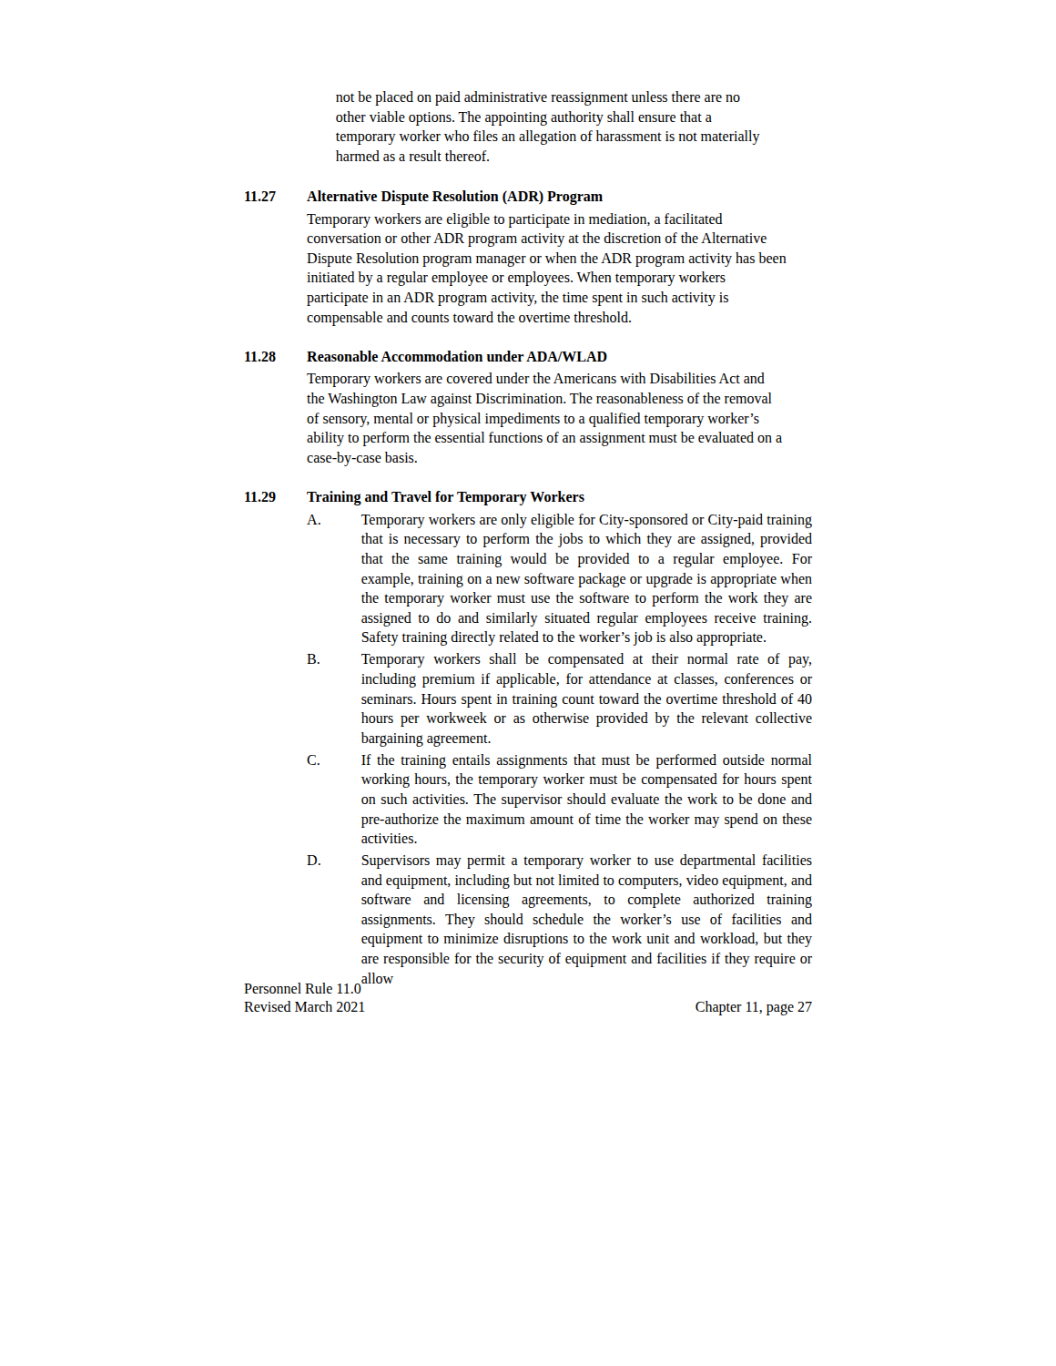not be placed on paid administrative reassignment unless there are no
other viable options. The appointing authority shall ensure that a
temporary worker who files an allegation of harassment is not materially
harmed as a result thereof.
11.27
Alternative Dispute Resolution (ADR) Program
Temporary workers are eligible to participate in mediation, a facilitated
conversation or other ADR program activity at the discretion of the Alternative
Dispute Resolution program manager or when the ADR program activity has been
initiated by a regular employee or employees. When temporary workers
participate in an ADR program activity, the time spent in such activity is
compensable and counts toward the overtime threshold.
11.28
Reasonable Accommodation under ADA/WLAD
Temporary workers are covered under the Americans with Disabilities Act and
the Washington Law against Discrimination. The reasonableness of the removal
of sensory, mental or physical impediments to a qualified temporary worker’s
ability to perform the essential functions of an assignment must be evaluated on a
case-by-case basis.
11.29
Training and Travel for Temporary Workers
A. Temporary workers are only eligible for City-sponsored or City-paid training that is necessary to perform the jobs to which they are assigned, provided that the same training would be provided to a regular employee. For example, training on a new software package or upgrade is appropriate when the temporary worker must use the software to perform the work they are assigned to do and similarly situated regular employees receive training. Safety training directly related to the worker’s job is also appropriate.
B. Temporary workers shall be compensated at their normal rate of pay, including premium if applicable, for attendance at classes, conferences or seminars. Hours spent in training count toward the overtime threshold of 40 hours per workweek or as otherwise provided by the relevant collective bargaining agreement.
C. If the training entails assignments that must be performed outside normal working hours, the temporary worker must be compensated for hours spent on such activities. The supervisor should evaluate the work to be done and pre-authorize the maximum amount of time the worker may spend on these activities.
D. Supervisors may permit a temporary worker to use departmental facilities and equipment, including but not limited to computers, video equipment, and software and licensing agreements, to complete authorized training assignments. They should schedule the worker’s use of facilities and equipment to minimize disruptions to the work unit and workload, but they are responsible for the security of equipment and facilities if they require or allow
Personnel Rule 11.0
Revised March 2021 Chapter 11, page 27